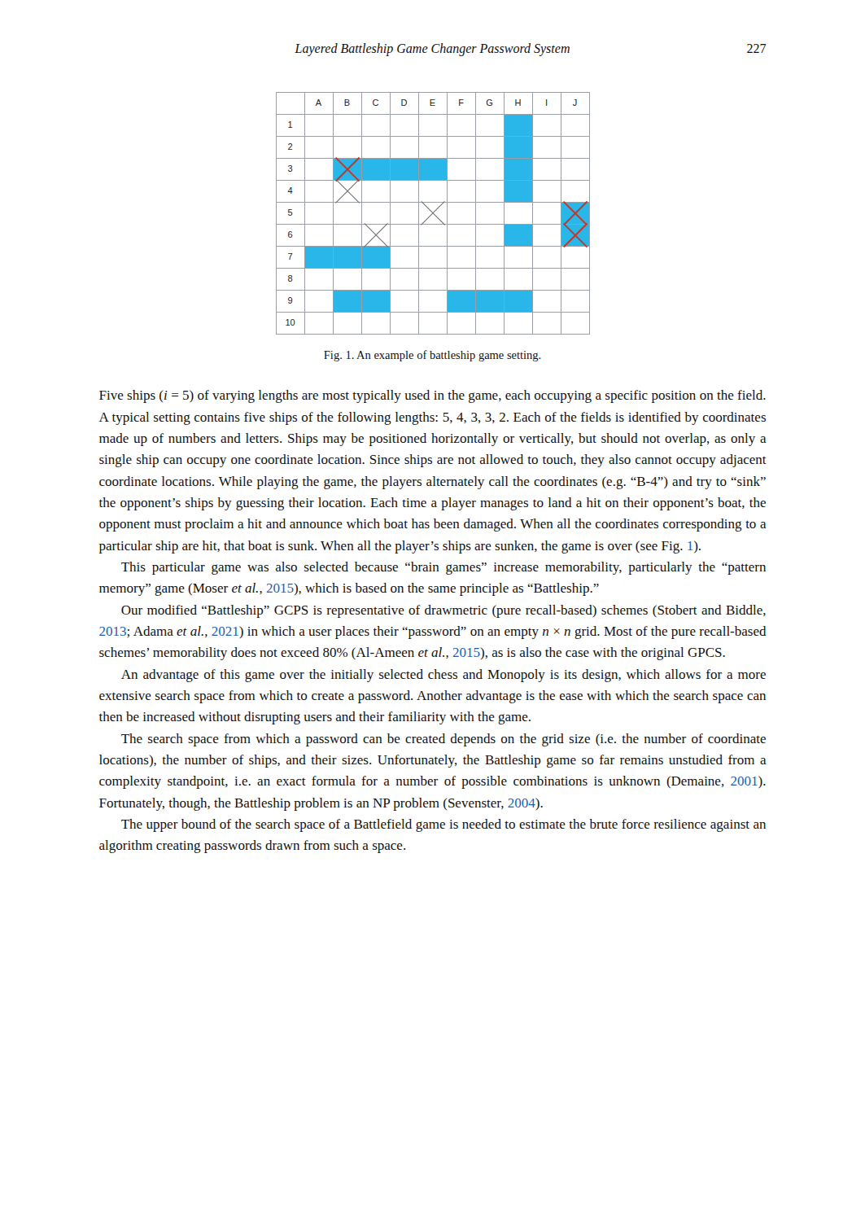Layered Battleship Game Changer Password System 227
| | A | B | C | D | E | F | G | H | I | J |
| --- | --- | --- | --- | --- | --- | --- | --- | --- | --- | --- |
| 1 | | | | | | | | | | |
| 2 | | | | | | | | | | |
| 3 | | | | | | | | | | |
| 4 | | | | | | | | | | |
| 5 | | | | | | | | | | |
| 6 | | | | | | | | | | |
| 7 | | | | | | | | | | |
| 8 | | | | | | | | | | |
| 9 | | | | | | | | | | |
| 10 | | | | | | | | | | |
Fig. 1. An example of battleship game setting.
Five ships (i = 5) of varying lengths are most typically used in the game, each occupying a specific position on the field. A typical setting contains five ships of the following lengths: 5, 4, 3, 3, 2. Each of the fields is identified by coordinates made up of numbers and letters. Ships may be positioned horizontally or vertically, but should not overlap, as only a single ship can occupy one coordinate location. Since ships are not allowed to touch, they also cannot occupy adjacent coordinate locations. While playing the game, the players alternately call the coordinates (e.g. “B-4”) and try to “sink” the opponent’s ships by guessing their location. Each time a player manages to land a hit on their opponent’s boat, the opponent must proclaim a hit and announce which boat has been damaged. When all the coordinates corresponding to a particular ship are hit, that boat is sunk. When all the player’s ships are sunken, the game is over (see Fig. 1).
This particular game was also selected because “brain games” increase memorability, particularly the “pattern memory” game (Moser et al., 2015), which is based on the same principle as “Battleship.”
Our modified “Battleship” GCPS is representative of drawmetric (pure recall-based) schemes (Stobert and Biddle, 2013; Adama et al., 2021) in which a user places their “password” on an empty n × n grid. Most of the pure recall-based schemes’ memorability does not exceed 80% (Al-Ameen et al., 2015), as is also the case with the original GPCS.
An advantage of this game over the initially selected chess and Monopoly is its design, which allows for a more extensive search space from which to create a password. Another advantage is the ease with which the search space can then be increased without disrupting users and their familiarity with the game.
The search space from which a password can be created depends on the grid size (i.e. the number of coordinate locations), the number of ships, and their sizes. Unfortunately, the Battleship game so far remains unstudied from a complexity standpoint, i.e. an exact formula for a number of possible combinations is unknown (Demaine, 2001). Fortunately, though, the Battleship problem is an NP problem (Sevenster, 2004).
The upper bound of the search space of a Battlefield game is needed to estimate the brute force resilience against an algorithm creating passwords drawn from such a space.